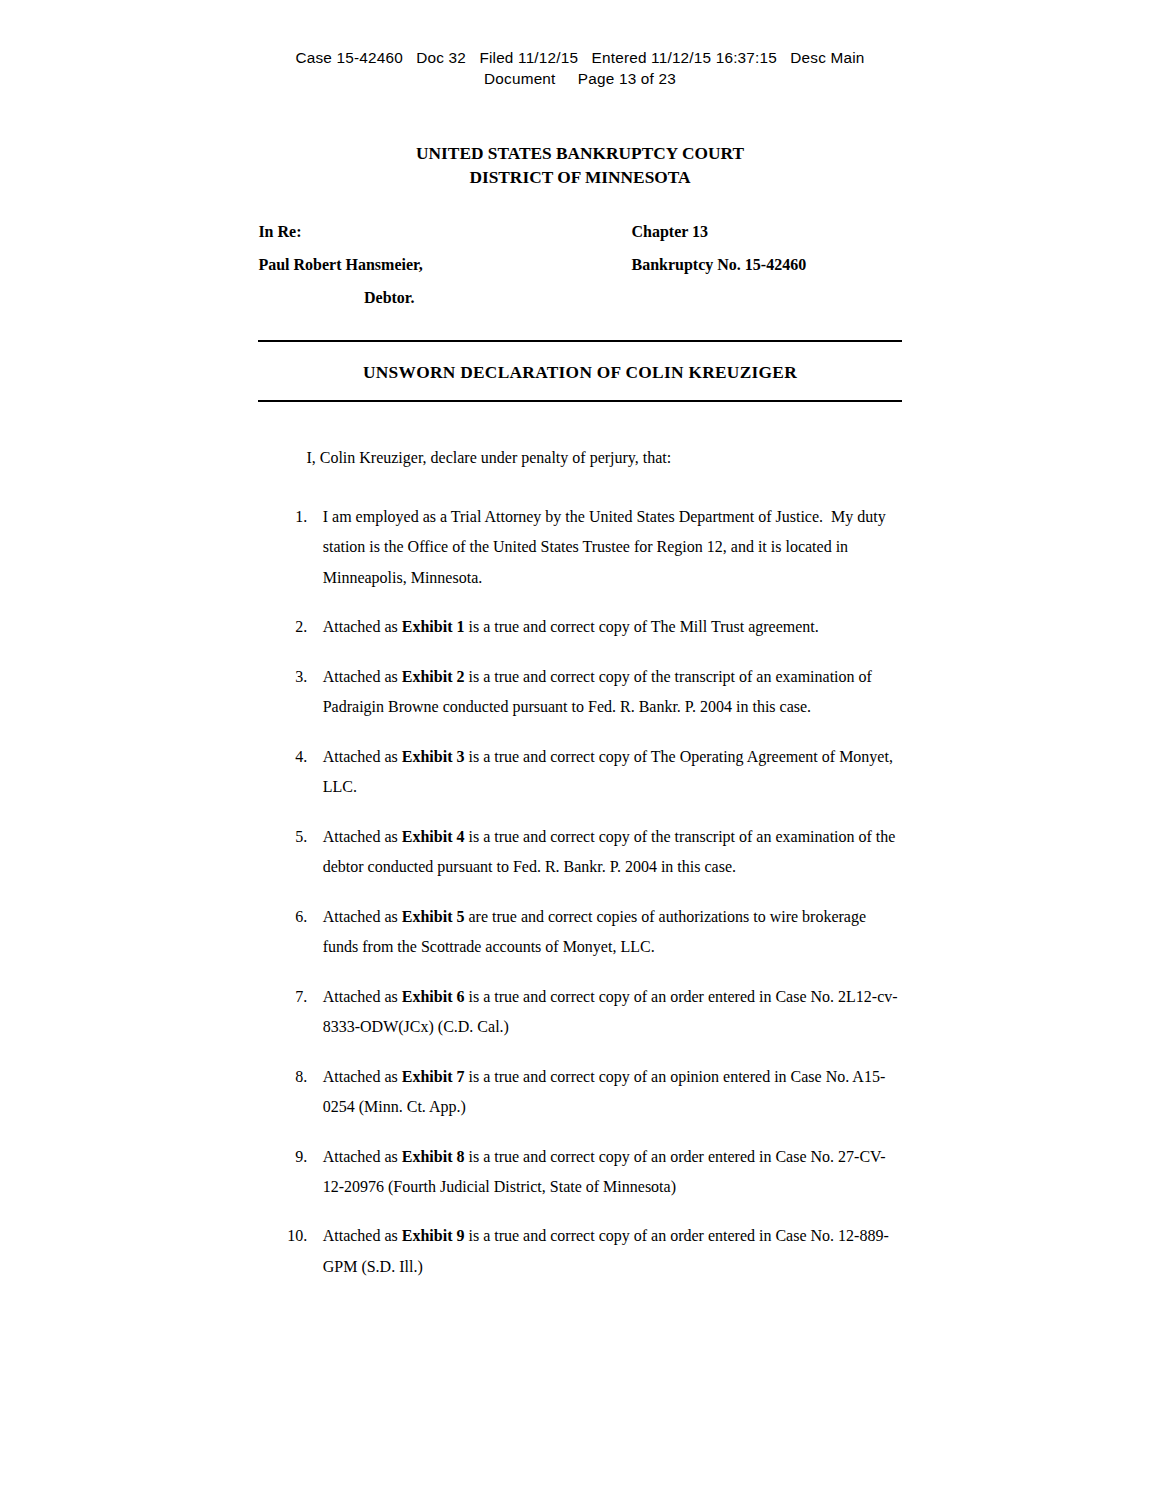Case 15-42460 Doc 32 Filed 11/12/15 Entered 11/12/15 16:37:15 Desc Main
Document Page 13 of 23
UNITED STATES BANKRUPTCY COURT
DISTRICT OF MINNESOTA
| In Re: | Chapter 13 |
| Paul Robert Hansmeier, | Bankruptcy No. 15-42460 |
| Debtor. | |
UNSWORN DECLARATION OF COLIN KREUZIGER
I, Colin Kreuziger, declare under penalty of perjury, that:
I am employed as a Trial Attorney by the United States Department of Justice. My duty station is the Office of the United States Trustee for Region 12, and it is located in Minneapolis, Minnesota.
Attached as Exhibit 1 is a true and correct copy of The Mill Trust agreement.
Attached as Exhibit 2 is a true and correct copy of the transcript of an examination of Padraigin Browne conducted pursuant to Fed. R. Bankr. P. 2004 in this case.
Attached as Exhibit 3 is a true and correct copy of The Operating Agreement of Monyet, LLC.
Attached as Exhibit 4 is a true and correct copy of the transcript of an examination of the debtor conducted pursuant to Fed. R. Bankr. P. 2004 in this case.
Attached as Exhibit 5 are true and correct copies of authorizations to wire brokerage funds from the Scottrade accounts of Monyet, LLC.
Attached as Exhibit 6 is a true and correct copy of an order entered in Case No. 2L12-cv-8333-ODW(JCx) (C.D. Cal.)
Attached as Exhibit 7 is a true and correct copy of an opinion entered in Case No. A15-0254 (Minn. Ct. App.)
Attached as Exhibit 8 is a true and correct copy of an order entered in Case No. 27-CV-12-20976 (Fourth Judicial District, State of Minnesota)
Attached as Exhibit 9 is a true and correct copy of an order entered in Case No. 12-889-GPM (S.D. Ill.)